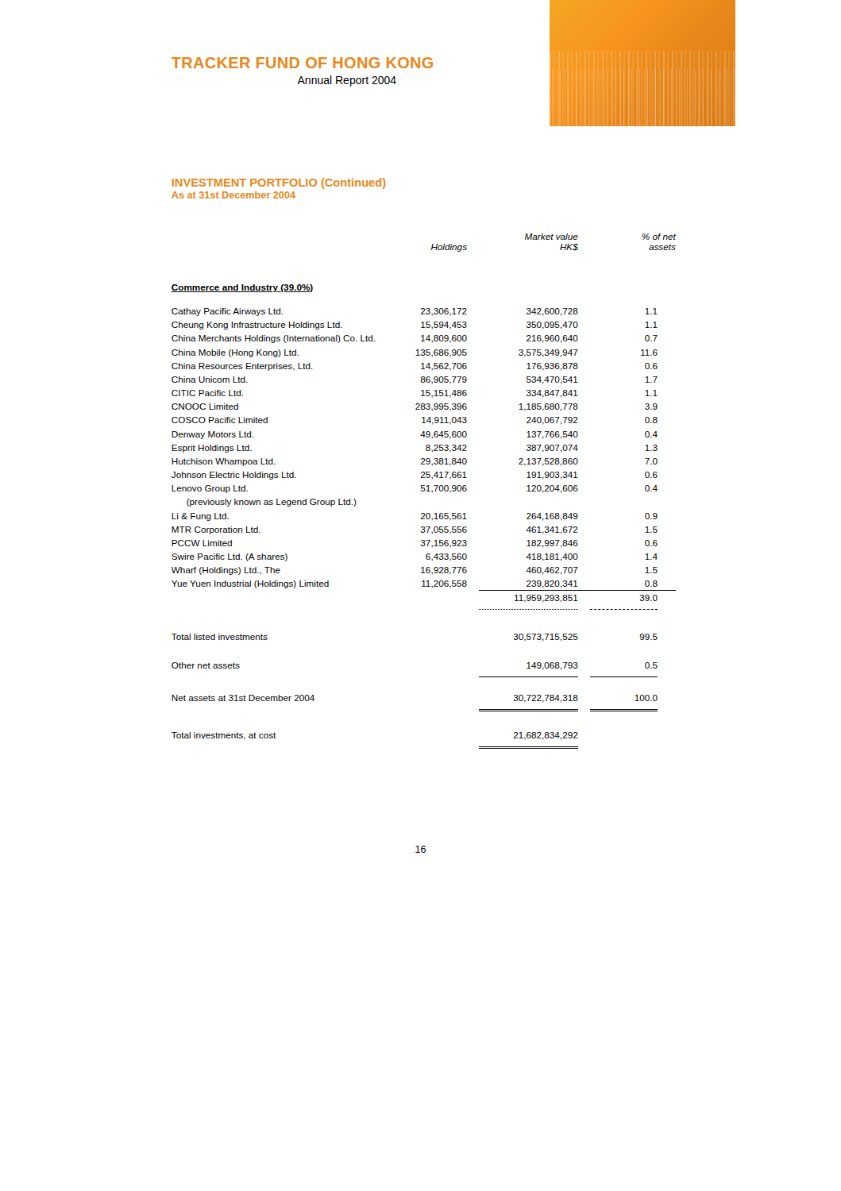TRACKER FUND OF HONG KONG
Annual Report 2004
INVESTMENT PORTFOLIO (Continued)
As at 31st December 2004
| | Holdings | Market value HK$ | % of net assets |
| --- | --- | --- | --- |
| Commerce and Industry (39.0%) |
| Cathay Pacific Airways Ltd. | 23,306,172 | 342,600,728 | 1.1 |
| Cheung Kong Infrastructure Holdings Ltd. | 15,594,453 | 350,095,470 | 1.1 |
| China Merchants Holdings (International) Co. Ltd. | 14,809,600 | 216,960,640 | 0.7 |
| China Mobile (Hong Kong) Ltd. | 135,686,905 | 3,575,349,947 | 11.6 |
| China Resources Enterprises, Ltd. | 14,562,706 | 176,936,878 | 0.6 |
| China Unicom Ltd. | 86,905,779 | 534,470,541 | 1.7 |
| CITIC Pacific Ltd. | 15,151,486 | 334,847,841 | 1.1 |
| CNOOC Limited | 283,995,396 | 1,185,680,778 | 3.9 |
| COSCO Pacific Limited | 14,911,043 | 240,067,792 | 0.8 |
| Denway Motors Ltd. | 49,645,600 | 137,766,540 | 0.4 |
| Esprit Holdings Ltd. | 8,253,342 | 387,907,074 | 1.3 |
| Hutchison Whampoa Ltd. | 29,381,840 | 2,137,528,860 | 7.0 |
| Johnson Electric Holdings Ltd. | 25,417,661 | 191,903,341 | 0.6 |
| Lenovo Group Ltd. | 51,700,906 | 120,204,606 | 0.4 |
| (previously known as Legend Group Ltd.) | | | |
| Li & Fung Ltd. | 20,165,561 | 264,168,849 | 0.9 |
| MTR Corporation Ltd. | 37,055,556 | 461,341,672 | 1.5 |
| PCCW Limited | 37,156,923 | 182,997,846 | 0.6 |
| Swire Pacific Ltd. (A shares) | 6,433,560 | 418,181,400 | 1.4 |
| Wharf (Holdings) Ltd., The | 16,928,776 | 460,462,707 | 1.5 |
| Yue Yuen Industrial (Holdings) Limited | 11,206,558 | 239,820,341 | 0.8 |
| | | 11,959,293,851 | 39.0 |
| Total listed investments | | 30,573,715,525 | 99.5 |
| Other net assets | | 149,068,793 | 0.5 |
| Net assets at 31st December 2004 | | 30,722,784,318 | 100.0 |
| Total investments, at cost | | 21,682,834,292 | |
16